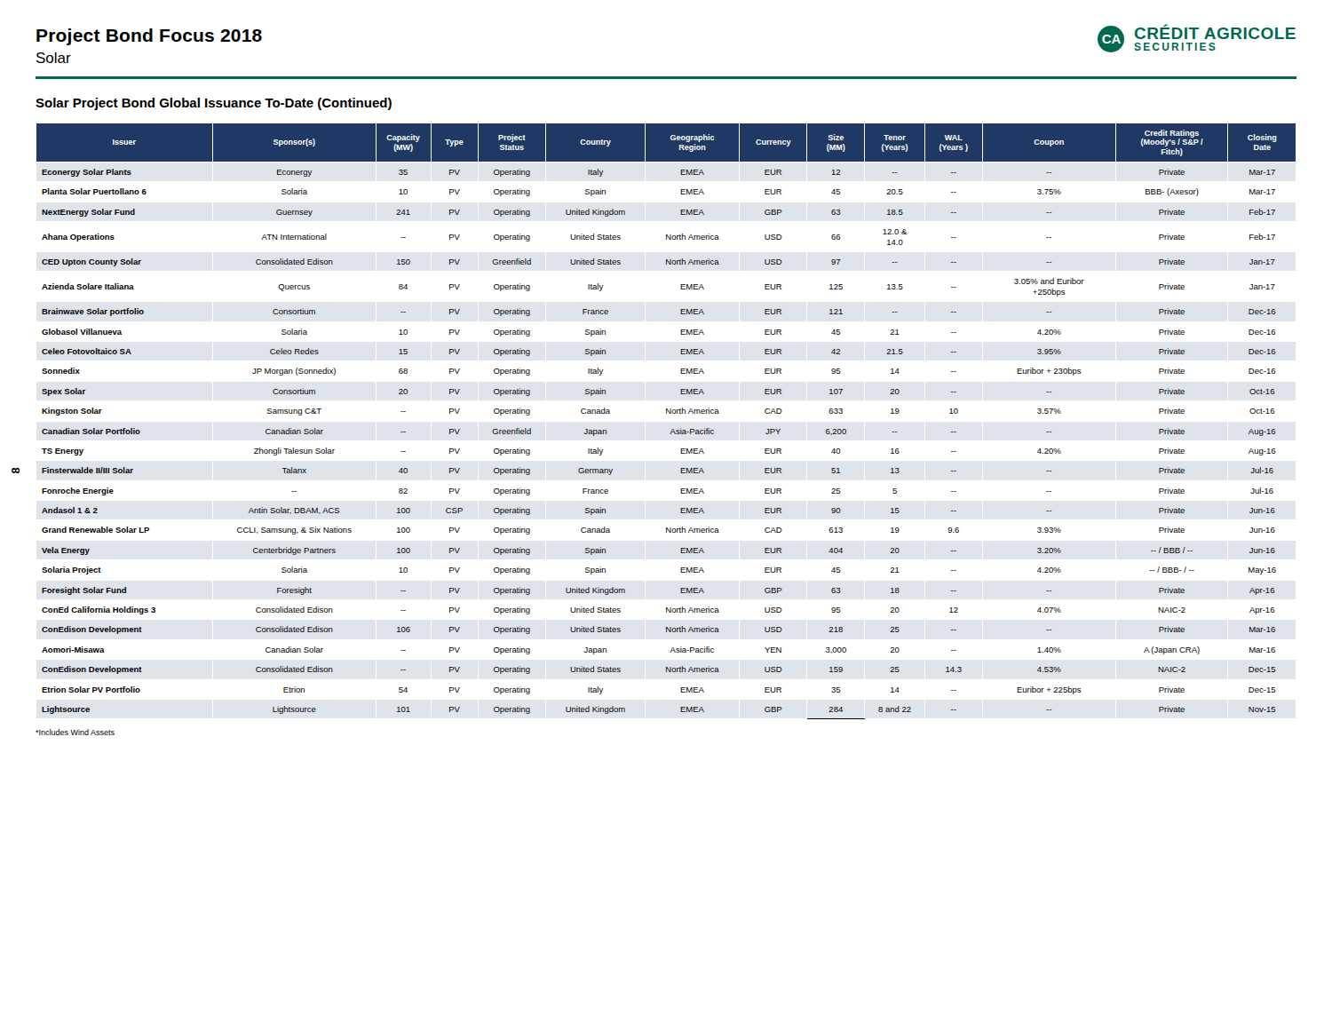8
Project Bond Focus 2018
Solar
CA
CRÉDIT AGRICOLE
SECURITIES
Solar Project Bond Global Issuance To-Date (Continued)
| Issuer | Sponsor(s) | Capacity (MW) | Type | Project Status | Country | Geographic Region | Currency | Size (MM) | Tenor (Years) | WAL (Years ) | Coupon | Credit Ratings (Moody's / S&P / Fitch) | Closing Date |
| --- | --- | --- | --- | --- | --- | --- | --- | --- | --- | --- | --- | --- | --- |
| Econergy Solar Plants | Econergy | 35 | PV | Operating | Italy | EMEA | EUR | 12 | -- | -- | -- | Private | Mar-17 |
| Planta Solar Puertollano 6 | Solaria | 10 | PV | Operating | Spain | EMEA | EUR | 45 | 20.5 | -- | 3.75% | BBB- (Axesor) | Mar-17 |
| NextEnergy Solar Fund | Guernsey | 241 | PV | Operating | United Kingdom | EMEA | GBP | 63 | 18.5 | -- | -- | Private | Feb-17 |
| Ahana Operations | ATN International | -- | PV | Operating | United States | North America | USD | 66 | 12.0 & 14.0 | -- | -- | Private | Feb-17 |
| CED Upton County Solar | Consolidated Edison | 150 | PV | Greenfield | United States | North America | USD | 97 | -- | -- | -- | Private | Jan-17 |
| Azienda Solare Italiana | Quercus | 84 | PV | Operating | Italy | EMEA | EUR | 125 | 13.5 | -- | 3.05% and Euribor +250bps | Private | Jan-17 |
| Brainwave Solar portfolio | Consortium | -- | PV | Operating | France | EMEA | EUR | 121 | -- | -- | -- | Private | Dec-16 |
| Globasol Villanueva | Solaria | 10 | PV | Operating | Spain | EMEA | EUR | 45 | 21 | -- | 4.20% | Private | Dec-16 |
| Celeo Fotovoltaico SA | Celeo Redes | 15 | PV | Operating | Spain | EMEA | EUR | 42 | 21.5 | -- | 3.95% | Private | Dec-16 |
| Sonnedix | JP Morgan (Sonnedix) | 68 | PV | Operating | Italy | EMEA | EUR | 95 | 14 | -- | Euribor + 230bps | Private | Dec-16 |
| Spex Solar | Consortium | 20 | PV | Operating | Spain | EMEA | EUR | 107 | 20 | -- | -- | Private | Oct-16 |
| Kingston Solar | Samsung C&T | -- | PV | Operating | Canada | North America | CAD | 633 | 19 | 10 | 3.57% | Private | Oct-16 |
| Canadian Solar Portfolio | Canadian Solar | -- | PV | Greenfield | Japan | Asia-Pacific | JPY | 6,200 | -- | -- | -- | Private | Aug-16 |
| TS Energy | Zhongli Talesun Solar | -- | PV | Operating | Italy | EMEA | EUR | 40 | 16 | -- | 4.20% | Private | Aug-16 |
| Finsterwalde II/III Solar | Talanx | 40 | PV | Operating | Germany | EMEA | EUR | 51 | 13 | -- | -- | Private | Jul-16 |
| Fonroche Energie | -- | 82 | PV | Operating | France | EMEA | EUR | 25 | 5 | -- | -- | Private | Jul-16 |
| Andasol 1 & 2 | Antin Solar, DBAM, ACS | 100 | CSP | Operating | Spain | EMEA | EUR | 90 | 15 | -- | -- | Private | Jun-16 |
| Grand Renewable Solar LP | CCLI, Samsung, & Six Nations | 100 | PV | Operating | Canada | North America | CAD | 613 | 19 | 9.6 | 3.93% | Private | Jun-16 |
| Vela Energy | Centerbridge Partners | 100 | PV | Operating | Spain | EMEA | EUR | 404 | 20 | -- | 3.20% | -- / BBB / -- | Jun-16 |
| Solaria Project | Solaria | 10 | PV | Operating | Spain | EMEA | EUR | 45 | 21 | -- | 4.20% | -- / BBB- / -- | May-16 |
| Foresight Solar Fund | Foresight | -- | PV | Operating | United Kingdom | EMEA | GBP | 63 | 18 | -- | -- | Private | Apr-16 |
| ConEd California Holdings 3 | Consolidated Edison | -- | PV | Operating | United States | North America | USD | 95 | 20 | 12 | 4.07% | NAIC-2 | Apr-16 |
| ConEdison Development | Consolidated Edison | 106 | PV | Operating | United States | North America | USD | 218 | 25 | -- | -- | Private | Mar-16 |
| Aomori-Misawa | Canadian Solar | -- | PV | Operating | Japan | Asia-Pacific | YEN | 3,000 | 20 | -- | 1.40% | A (Japan CRA) | Mar-16 |
| ConEdison Development | Consolidated Edison | -- | PV | Operating | United States | North America | USD | 159 | 25 | 14.3 | 4.53% | NAIC-2 | Dec-15 |
| Etrion Solar PV Portfolio | Etrion | 54 | PV | Operating | Italy | EMEA | EUR | 35 | 14 | -- | Euribor + 225bps | Private | Dec-15 |
| Lightsource | Lightsource | 101 | PV | Operating | United Kingdom | EMEA | GBP | 284 | 8 and 22 | -- | -- | Private | Nov-15 |
*Includes Wind Assets